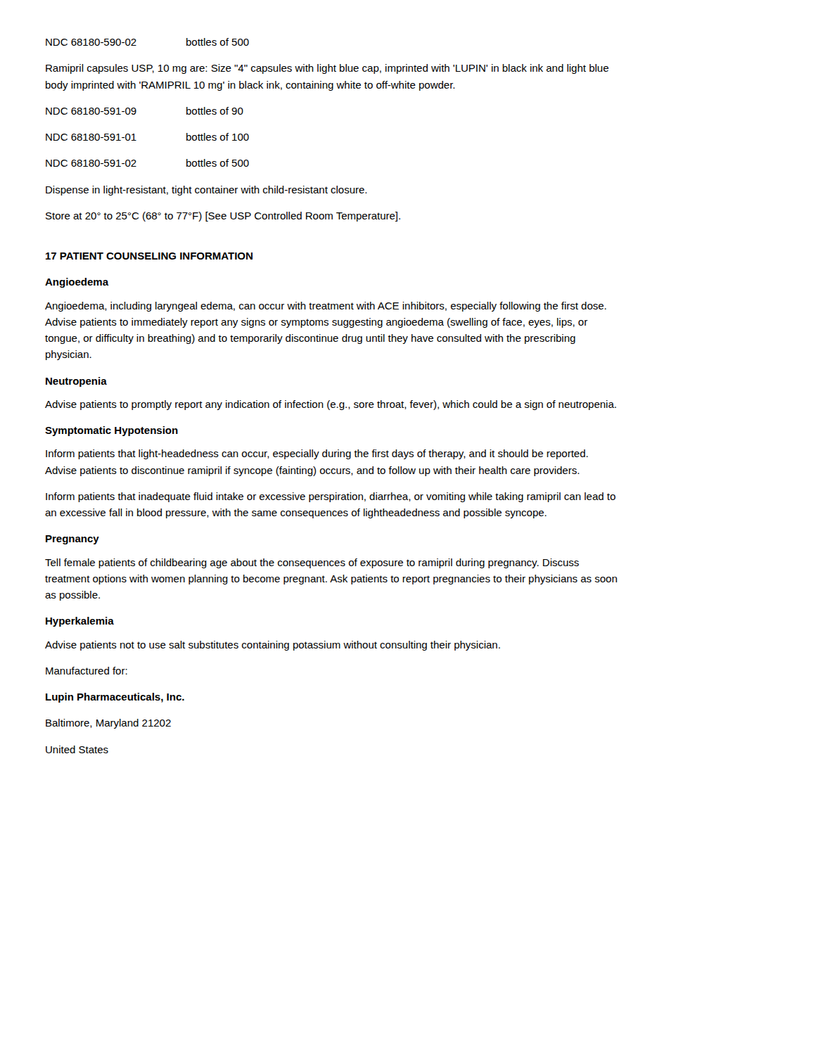NDC 68180-590-02bottles of 500
Ramipril capsules USP, 10 mg are: Size "4" capsules with light blue cap, imprinted with 'LUPIN' in black ink and light blue body imprinted with 'RAMIPRIL 10 mg' in black ink, containing white to off-white powder.
NDC 68180-591-09bottles of 90
NDC 68180-591-01bottles of 100
NDC 68180-591-02bottles of 500
Dispense in light-resistant, tight container with child-resistant closure.
Store at 20° to 25°C (68° to 77°F) [See USP Controlled Room Temperature].
17 PATIENT COUNSELING INFORMATION
Angioedema
Angioedema, including laryngeal edema, can occur with treatment with ACE inhibitors, especially following the first dose. Advise patients to immediately report any signs or symptoms suggesting angioedema (swelling of face, eyes, lips, or tongue, or difficulty in breathing) and to temporarily discontinue drug until they have consulted with the prescribing physician.
Neutropenia
Advise patients to promptly report any indication of infection (e.g., sore throat, fever), which could be a sign of neutropenia.
Symptomatic Hypotension
Inform patients that light-headedness can occur, especially during the first days of therapy, and it should be reported. Advise patients to discontinue ramipril if syncope (fainting) occurs, and to follow up with their health care providers.
Inform patients that inadequate fluid intake or excessive perspiration, diarrhea, or vomiting while taking ramipril can lead to an excessive fall in blood pressure, with the same consequences of lightheadedness and possible syncope.
Pregnancy
Tell female patients of childbearing age about the consequences of exposure to ramipril during pregnancy. Discuss treatment options with women planning to become pregnant. Ask patients to report pregnancies to their physicians as soon as possible.
Hyperkalemia
Advise patients not to use salt substitutes containing potassium without consulting their physician.
Manufactured for:
Lupin Pharmaceuticals, Inc.
Baltimore, Maryland 21202
United States